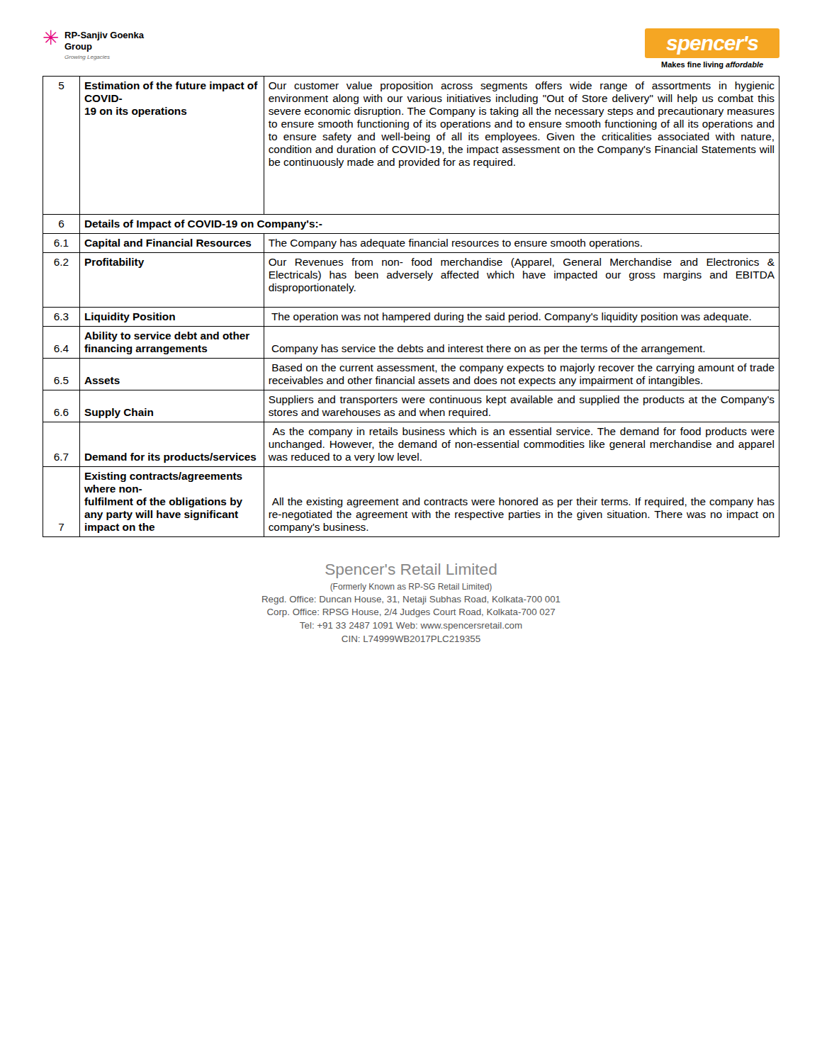✳
RP-Sanjiv GoenkaGroup
Growing Legacies
spencer's
Makes fine living affordable
| 5 | Estimation of the future impact of COVID- 19 on its operations | Our customer value proposition across segments offers wide range of assortments in hygienic environment along with our various initiatives including "Out of Store delivery" will help us combat this severe economic disruption. The Company is taking all the necessary steps and precautionary measures to ensure smooth functioning of its operations and to ensure smooth functioning of all its operations and to ensure safety and well-being of all its employees. Given the criticalities associated with nature, condition and duration of COVID-19, the impact assessment on the Company's Financial Statements will be continuously made and provided for as required. |
| 6 | Details of Impact of COVID-19 on Company's:- |
| 6.1 | Capital and Financial Resources | The Company has adequate financial resources to ensure smooth operations. |
| 6.2 | Profitability | Our Revenues from non- food merchandise (Apparel, General Merchandise and Electronics & Electricals) has been adversely affected which have impacted our gross margins and EBITDA disproportionately. |
| 6.3 | Liquidity Position | The operation was not hampered during the said period. Company's liquidity position was adequate. |
| 6.4 | Ability to service debt and other financing arrangements | Company has service the debts and interest there on as per the terms of the arrangement. |
| 6.5 | Assets | Based on the current assessment, the company expects to majorly recover the carrying amount of trade receivables and other financial assets and does not expects any impairment of intangibles. |
| 6.6 | Supply Chain | Suppliers and transporters were continuous kept available and supplied the products at the Company's stores and warehouses as and when required. |
| 6.7 | Demand for its products/services | As the company in retails business which is an essential service. The demand for food products were unchanged. However, the demand of non-essential commodities like general merchandise and apparel was reduced to a very low level. |
| 7 | Existing contracts/agreements where non- fulfilment of the obligations by any party will have significant impact on the | All the existing agreement and contracts were honored as per their terms. If required, the company has re-negotiated the agreement with the respective parties in the given situation. There was no impact on company's business. |
Spencer's Retail Limited
(Formerly Known as RP-SG Retail Limited)
Regd. Office: Duncan House, 31, Netaji Subhas Road, Kolkata-700 001
Corp. Office: RPSG House, 2/4 Judges Court Road, Kolkata-700 027
Tel: +91 33 2487 1091 Web: www.spencersretail.com
CIN: L74999WB2017PLC219355